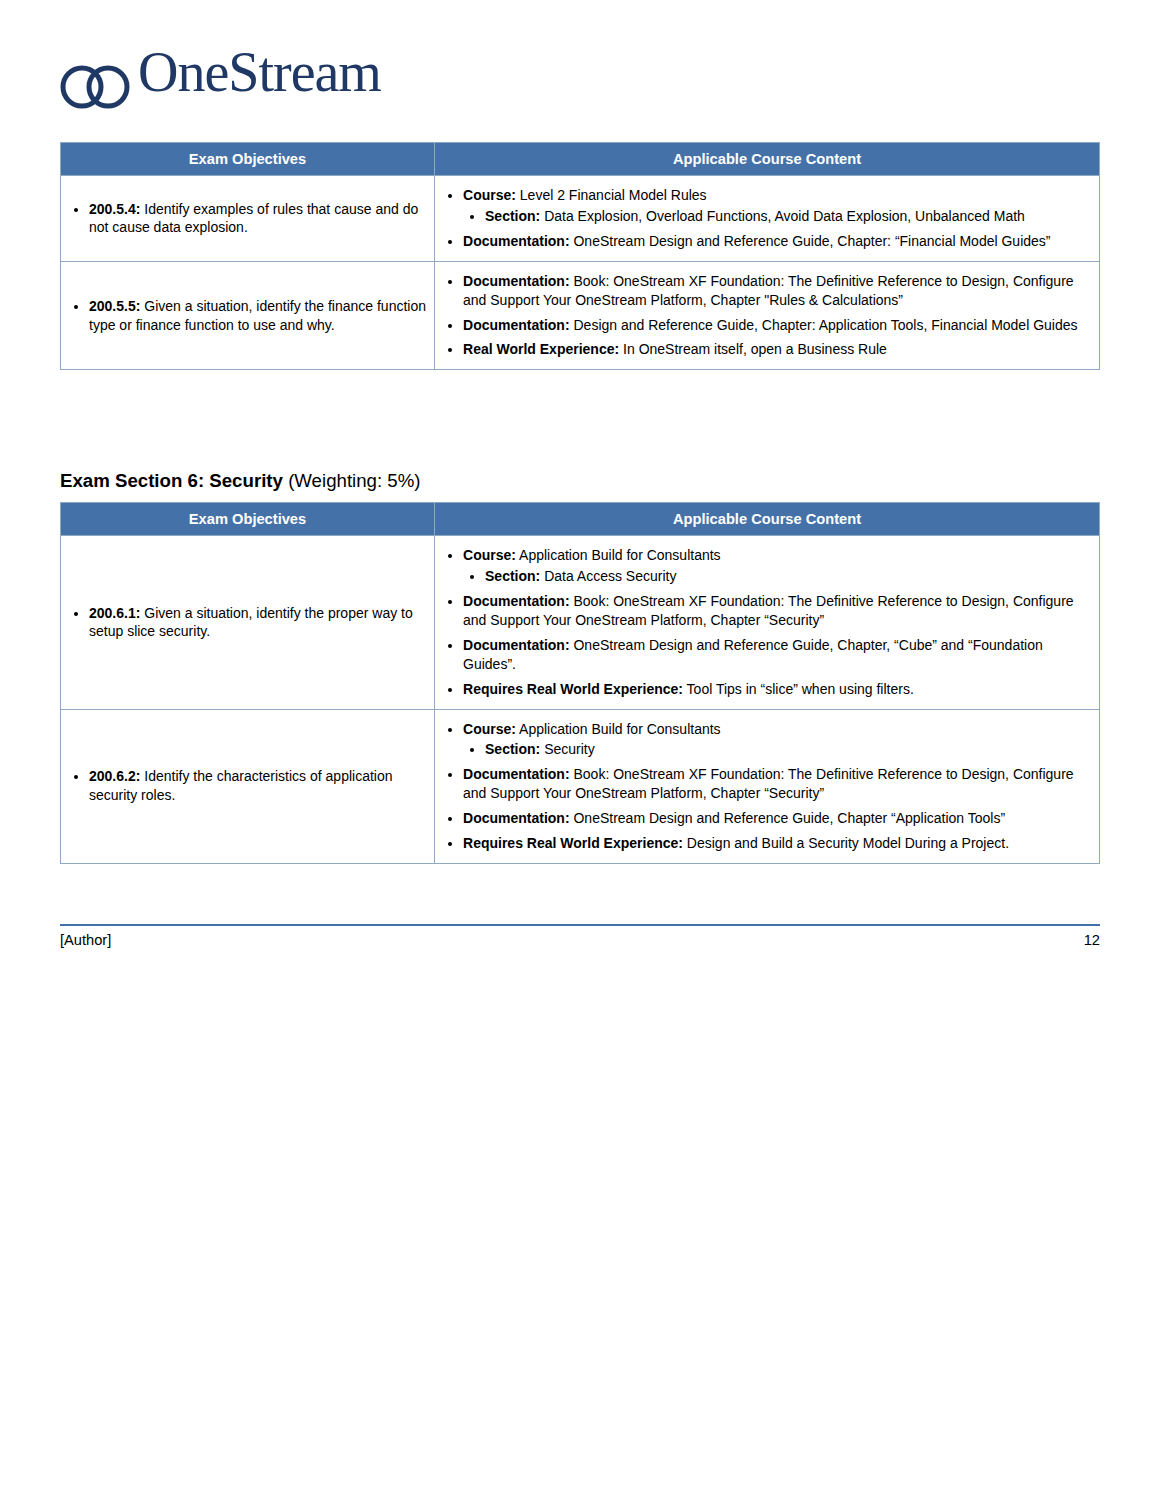OneStream
| Exam Objectives | Applicable Course Content |
| --- | --- |
| 200.5.4: Identify examples of rules that cause and do not cause data explosion. | Course: Level 2 Financial Model Rules Section: Data Explosion, Overload Functions, Avoid Data Explosion, Unbalanced Math Documentation: OneStream Design and Reference Guide, Chapter: “Financial Model Guides” |
| 200.5.5: Given a situation, identify the finance function type or finance function to use and why. | Documentation: Book: OneStream XF Foundation: The Definitive Reference to Design, Configure and Support Your OneStream Platform, Chapter "Rules & Calculations” Documentation: Design and Reference Guide, Chapter: Application Tools, Financial Model Guides Real World Experience: In OneStream itself, open a Business Rule |
Exam Section 6: Security (Weighting: 5%)
| Exam Objectives | Applicable Course Content |
| --- | --- |
| 200.6.1: Given a situation, identify the proper way to setup slice security. | Course: Application Build for Consultants Section: Data Access Security Documentation: Book: OneStream XF Foundation: The Definitive Reference to Design, Configure and Support Your OneStream Platform, Chapter “Security” Documentation: OneStream Design and Reference Guide, Chapter, “Cube” and “Foundation Guides”. Requires Real World Experience: Tool Tips in “slice” when using filters. |
| 200.6.2: Identify the characteristics of application security roles. | Course: Application Build for Consultants Section: Security Documentation: Book: OneStream XF Foundation: The Definitive Reference to Design, Configure and Support Your OneStream Platform, Chapter “Security” Documentation: OneStream Design and Reference Guide, Chapter “Application Tools” Requires Real World Experience: Design and Build a Security Model During a Project. |
[Author] 12